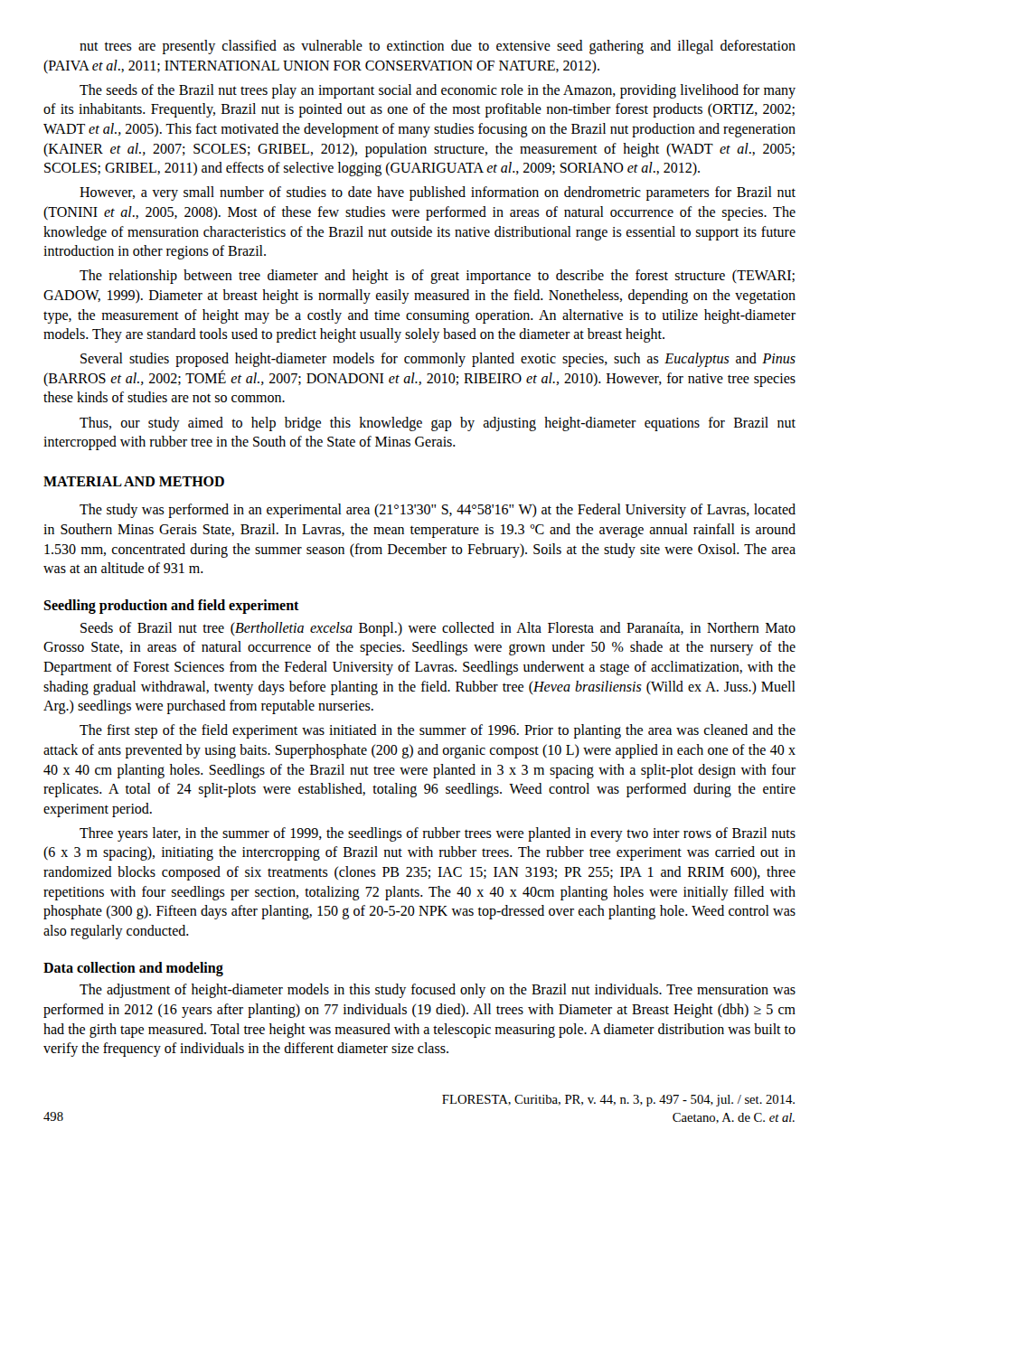nut trees are presently classified as vulnerable to extinction due to extensive seed gathering and illegal deforestation (PAIVA et al., 2011; INTERNATIONAL UNION FOR CONSERVATION OF NATURE, 2012).
The seeds of the Brazil nut trees play an important social and economic role in the Amazon, providing livelihood for many of its inhabitants. Frequently, Brazil nut is pointed out as one of the most profitable non-timber forest products (ORTIZ, 2002; WADT et al., 2005). This fact motivated the development of many studies focusing on the Brazil nut production and regeneration (KAINER et al., 2007; SCOLES; GRIBEL, 2012), population structure, the measurement of height (WADT et al., 2005; SCOLES; GRIBEL, 2011) and effects of selective logging (GUARIGUATA et al., 2009; SORIANO et al., 2012).
However, a very small number of studies to date have published information on dendrometric parameters for Brazil nut (TONINI et al., 2005, 2008). Most of these few studies were performed in areas of natural occurrence of the species. The knowledge of mensuration characteristics of the Brazil nut outside its native distributional range is essential to support its future introduction in other regions of Brazil.
The relationship between tree diameter and height is of great importance to describe the forest structure (TEWARI; GADOW, 1999). Diameter at breast height is normally easily measured in the field. Nonetheless, depending on the vegetation type, the measurement of height may be a costly and time consuming operation. An alternative is to utilize height-diameter models. They are standard tools used to predict height usually solely based on the diameter at breast height.
Several studies proposed height-diameter models for commonly planted exotic species, such as Eucalyptus and Pinus (BARROS et al., 2002; TOMÉ et al., 2007; DONADONI et al., 2010; RIBEIRO et al., 2010). However, for native tree species these kinds of studies are not so common.
Thus, our study aimed to help bridge this knowledge gap by adjusting height-diameter equations for Brazil nut intercropped with rubber tree in the South of the State of Minas Gerais.
MATERIAL AND METHOD
The study was performed in an experimental area (21°13'30" S, 44°58'16" W) at the Federal University of Lavras, located in Southern Minas Gerais State, Brazil. In Lavras, the mean temperature is 19.3 ºC and the average annual rainfall is around 1.530 mm, concentrated during the summer season (from December to February). Soils at the study site were Oxisol. The area was at an altitude of 931 m.
Seedling production and field experiment
Seeds of Brazil nut tree (Bertholletia excelsa Bonpl.) were collected in Alta Floresta and Paranaíta, in Northern Mato Grosso State, in areas of natural occurrence of the species. Seedlings were grown under 50 % shade at the nursery of the Department of Forest Sciences from the Federal University of Lavras. Seedlings underwent a stage of acclimatization, with the shading gradual withdrawal, twenty days before planting in the field. Rubber tree (Hevea brasiliensis (Willd ex A. Juss.) Muell Arg.) seedlings were purchased from reputable nurseries.
The first step of the field experiment was initiated in the summer of 1996. Prior to planting the area was cleaned and the attack of ants prevented by using baits. Superphosphate (200 g) and organic compost (10 L) were applied in each one of the 40 x 40 x 40 cm planting holes. Seedlings of the Brazil nut tree were planted in 3 x 3 m spacing with a split-plot design with four replicates. A total of 24 split-plots were established, totaling 96 seedlings. Weed control was performed during the entire experiment period.
Three years later, in the summer of 1999, the seedlings of rubber trees were planted in every two inter rows of Brazil nuts (6 x 3 m spacing), initiating the intercropping of Brazil nut with rubber trees. The rubber tree experiment was carried out in randomized blocks composed of six treatments (clones PB 235; IAC 15; IAN 3193; PR 255; IPA 1 and RRIM 600), three repetitions with four seedlings per section, totalizing 72 plants. The 40 x 40 x 40cm planting holes were initially filled with phosphate (300 g). Fifteen days after planting, 150 g of 20-5-20 NPK was top-dressed over each planting hole. Weed control was also regularly conducted.
Data collection and modeling
The adjustment of height-diameter models in this study focused only on the Brazil nut individuals. Tree mensuration was performed in 2012 (16 years after planting) on 77 individuals (19 died). All trees with Diameter at Breast Height (dbh) ≥ 5 cm had the girth tape measured. Total tree height was measured with a telescopic measuring pole. A diameter distribution was built to verify the frequency of individuals in the different diameter size class.
498
FLORESTA, Curitiba, PR, v. 44, n. 3, p. 497 - 504, jul. / set. 2014.
Caetano, A. de C. et al.